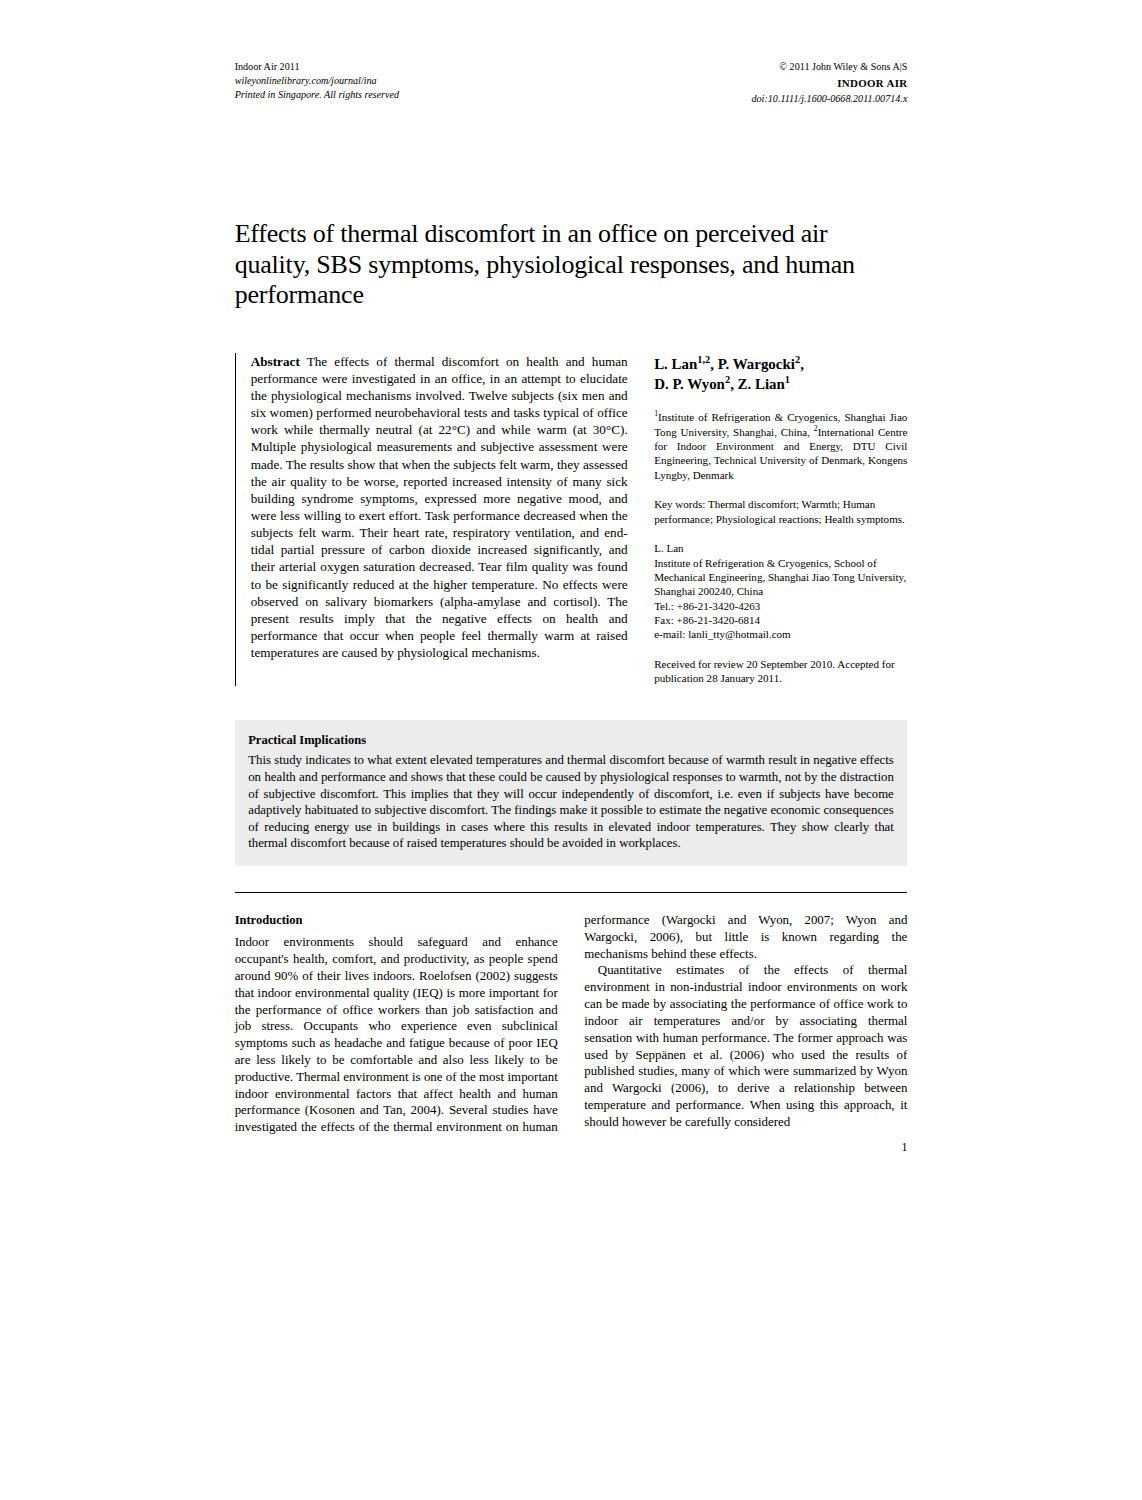Indoor Air 2011
wileyonlinelibrary.com/journal/ina
Printed in Singapore. All rights reserved
© 2011 John Wiley & Sons A|S INDOOR AIR doi:10.1111/j.1600-0668.2011.00714.x
Effects of thermal discomfort in an office on perceived air quality, SBS symptoms, physiological responses, and human performance
Abstract The effects of thermal discomfort on health and human performance were investigated in an office, in an attempt to elucidate the physiological mechanisms involved. Twelve subjects (six men and six women) performed neurobehavioral tests and tasks typical of office work while thermally neutral (at 22°C) and while warm (at 30°C). Multiple physiological measurements and subjective assessment were made. The results show that when the subjects felt warm, they assessed the air quality to be worse, reported increased intensity of many sick building syndrome symptoms, expressed more negative mood, and were less willing to exert effort. Task performance decreased when the subjects felt warm. Their heart rate, respiratory ventilation, and end-tidal partial pressure of carbon dioxide increased significantly, and their arterial oxygen saturation decreased. Tear film quality was found to be significantly reduced at the higher temperature. No effects were observed on salivary biomarkers (alpha-amylase and cortisol). The present results imply that the negative effects on health and performance that occur when people feel thermally warm at raised temperatures are caused by physiological mechanisms.
L. Lan1,2, P. Wargocki2,
D. P. Wyon2, Z. Lian1
1Institute of Refrigeration & Cryogenics, Shanghai Jiao Tong University, Shanghai, China, 2International Centre for Indoor Environment and Energy, DTU Civil Engineering, Technical University of Denmark, Kongens Lyngby, Denmark
Key words: Thermal discomfort; Warmth; Human performance; Physiological reactions; Health symptoms.
L. Lan Institute of Refrigeration & Cryogenics, School of Mechanical Engineering, Shanghai Jiao Tong University, Shanghai 200240, China
Tel.: +86-21-3420-4263
Fax: +86-21-3420-6814
e-mail: lanli_tty@hotmail.com
Received for review 20 September 2010. Accepted for publication 28 January 2011.
Practical Implications
This study indicates to what extent elevated temperatures and thermal discomfort because of warmth result in negative effects on health and performance and shows that these could be caused by physiological responses to warmth, not by the distraction of subjective discomfort. This implies that they will occur independently of discomfort, i.e. even if subjects have become adaptively habituated to subjective discomfort. The findings make it possible to estimate the negative economic consequences of reducing energy use in buildings in cases where this results in elevated indoor temperatures. They show clearly that thermal discomfort because of raised temperatures should be avoided in workplaces.
Introduction
Indoor environments should safeguard and enhance occupant's health, comfort, and productivity, as people spend around 90% of their lives indoors. Roelofsen (2002) suggests that indoor environmental quality (IEQ) is more important for the performance of office workers than job satisfaction and job stress. Occupants who experience even subclinical symptoms such as headache and fatigue because of poor IEQ are less likely to be comfortable and also less likely to be productive. Thermal environment is one of the most important indoor environmental factors that affect health and human performance (Kosonen and Tan, 2004). Several studies have investigated the effects of the thermal environment on human performance (Wargocki and Wyon, 2007; Wyon and Wargocki, 2006), but little is known regarding the mechanisms behind these effects.
Quantitative estimates of the effects of thermal environment in non-industrial indoor environments on work can be made by associating the performance of office work to indoor air temperatures and/or by associating thermal sensation with human performance. The former approach was used by Seppänen et al. (2006) who used the results of published studies, many of which were summarized by Wyon and Wargocki (2006), to derive a relationship between temperature and performance. When using this approach, it should however be carefully considered
1